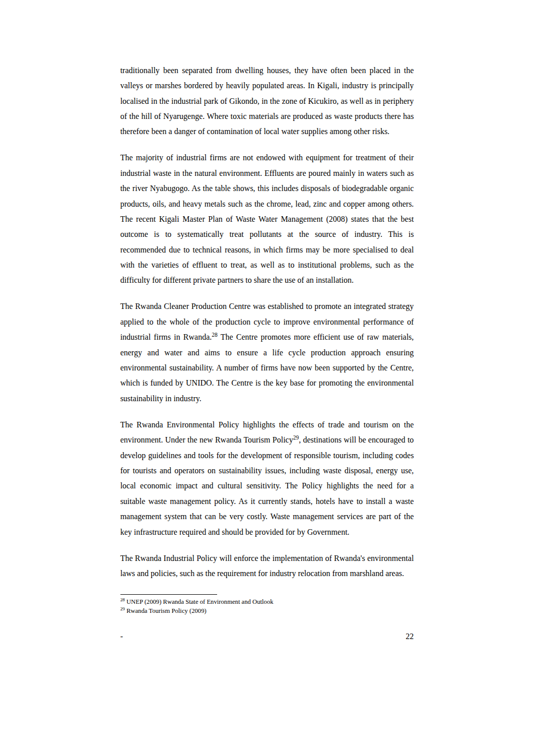traditionally been separated from dwelling houses, they have often been placed in the valleys or marshes bordered by heavily populated areas. In Kigali, industry is principally localised in the industrial park of Gikondo, in the zone of Kicukiro, as well as in periphery of the hill of Nyarugenge. Where toxic materials are produced as waste products there has therefore been a danger of contamination of local water supplies among other risks.
The majority of industrial firms are not endowed with equipment for treatment of their industrial waste in the natural environment. Effluents are poured mainly in waters such as the river Nyabugogo. As the table shows, this includes disposals of biodegradable organic products, oils, and heavy metals such as the chrome, lead, zinc and copper among others. The recent Kigali Master Plan of Waste Water Management (2008) states that the best outcome is to systematically treat pollutants at the source of industry. This is recommended due to technical reasons, in which firms may be more specialised to deal with the varieties of effluent to treat, as well as to institutional problems, such as the difficulty for different private partners to share the use of an installation.
The Rwanda Cleaner Production Centre was established to promote an integrated strategy applied to the whole of the production cycle to improve environmental performance of industrial firms in Rwanda.28 The Centre promotes more efficient use of raw materials, energy and water and aims to ensure a life cycle production approach ensuring environmental sustainability. A number of firms have now been supported by the Centre, which is funded by UNIDO. The Centre is the key base for promoting the environmental sustainability in industry.
The Rwanda Environmental Policy highlights the effects of trade and tourism on the environment. Under the new Rwanda Tourism Policy29, destinations will be encouraged to develop guidelines and tools for the development of responsible tourism, including codes for tourists and operators on sustainability issues, including waste disposal, energy use, local economic impact and cultural sensitivity. The Policy highlights the need for a suitable waste management policy. As it currently stands, hotels have to install a waste management system that can be very costly. Waste management services are part of the key infrastructure required and should be provided for by Government.
The Rwanda Industrial Policy will enforce the implementation of Rwanda's environmental laws and policies, such as the requirement for industry relocation from marshland areas.
28 UNEP (2009) Rwanda State of Environment and Outlook
29 Rwanda Tourism Policy (2009)
- 22